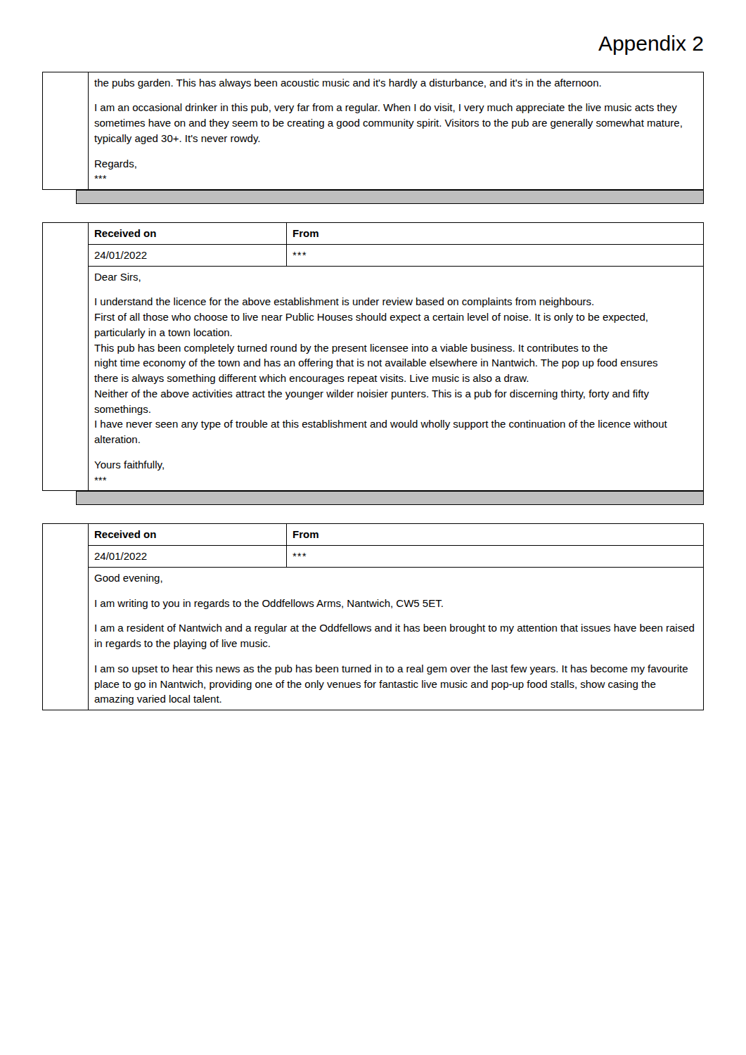Appendix 2
| | the pubs garden. This has always been acoustic music and it's hardly a disturbance, and it's in the afternoon. I am an occasional drinker in this pub, very far from a regular. When I do visit, I very much appreciate the live music acts they sometimes have on and they seem to be creating a good community spirit. Visitors to the pub are generally somewhat mature, typically aged 30+. It's never rowdy. Regards, *** |
| | Received on | From |
| 24/01/2022 | *** |
| Dear Sirs, I understand the licence for the above establishment is under review based on complaints from neighbours. First of all those who choose to live near Public Houses should expect a certain level of noise. It is only to be expected, particularly in a town location. This pub has been completely turned round by the present licensee into a viable business. It contributes to the night time economy of the town and has an offering that is not available elsewhere in Nantwich. The pop up food ensures there is always something different which encourages repeat visits. Live music is also a draw. Neither of the above activities attract the younger wilder noisier punters. This is a pub for discerning thirty, forty and fifty somethings. I have never seen any type of trouble at this establishment and would wholly support the continuation of the licence without alteration. Yours faithfully, *** |
| | Received on | From |
| 24/01/2022 | *** |
| Good evening, I am writing to you in regards to the Oddfellows Arms, Nantwich, CW5 5ET. I am a resident of Nantwich and a regular at the Oddfellows and it has been brought to my attention that issues have been raised in regards to the playing of live music. I am so upset to hear this news as the pub has been turned in to a real gem over the last few years. It has become my favourite place to go in Nantwich, providing one of the only venues for fantastic live music and pop-up food stalls, show casing the amazing varied local talent. |